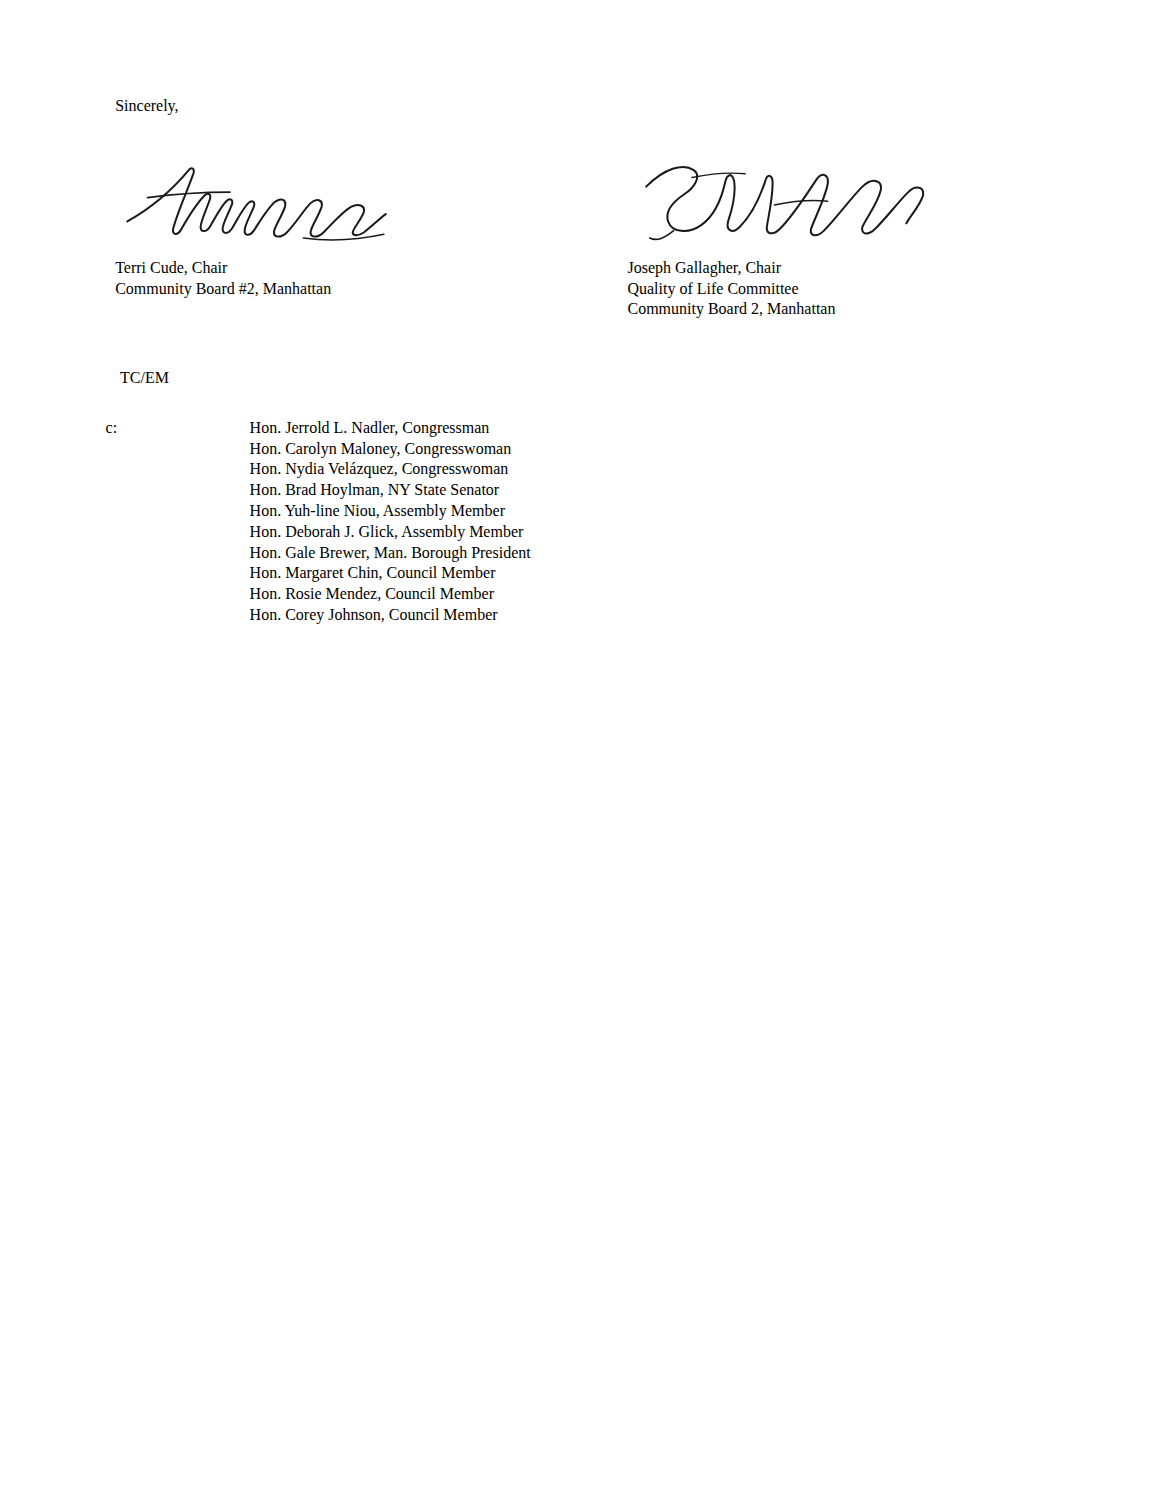Sincerely,
Terri Cude, Chair
Community Board #2, Manhattan
Joseph Gallagher, Chair
Quality of Life Committee
Community Board 2, Manhattan
TC/EM
c:
Hon. Jerrold L. Nadler, Congressman
Hon. Carolyn Maloney, Congresswoman
Hon. Nydia Velázquez, Congresswoman
Hon. Brad Hoylman, NY State Senator
Hon. Yuh-line Niou, Assembly Member
Hon. Deborah J. Glick, Assembly Member
Hon. Gale Brewer, Man. Borough President
Hon. Margaret Chin, Council Member
Hon. Rosie Mendez, Council Member
Hon. Corey Johnson, Council Member